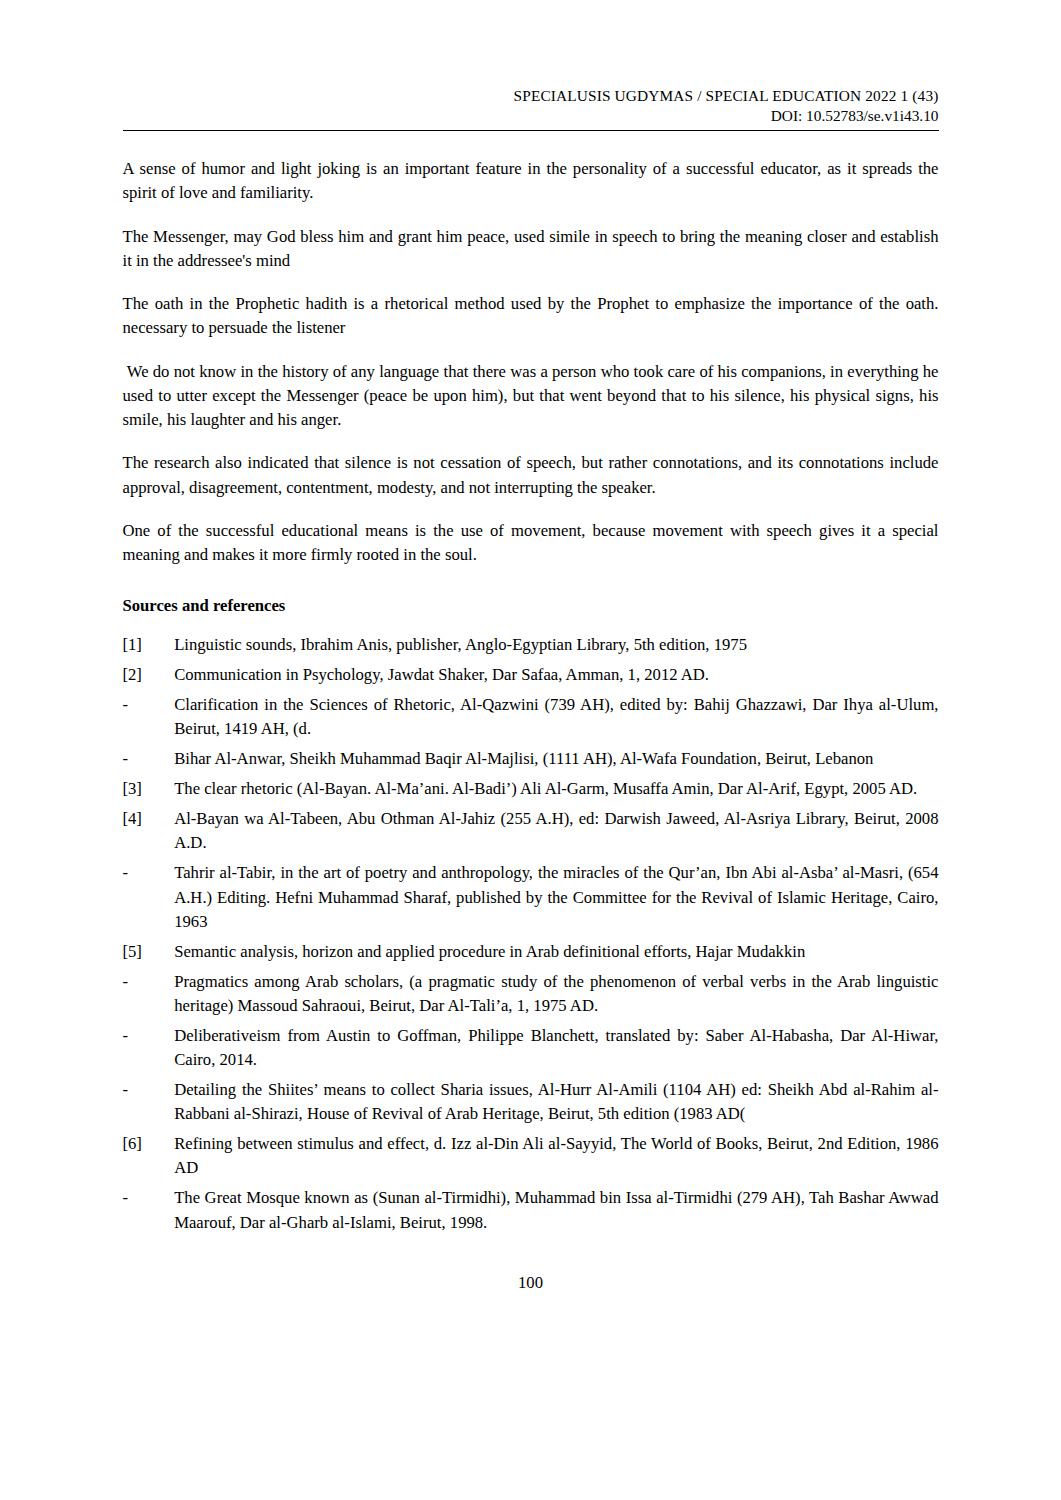SPECIALUSIS UGDYMAS / SPECIAL EDUCATION 2022 1 (43)
DOI: 10.52783/se.v1i43.10
A sense of humor and light joking is an important feature in the personality of a successful educator, as it spreads the spirit of love and familiarity.
The Messenger, may God bless him and grant him peace, used simile in speech to bring the meaning closer and establish it in the addressee's mind
The oath in the Prophetic hadith is a rhetorical method used by the Prophet to emphasize the importance of the oath. necessary to persuade the listener
We do not know in the history of any language that there was a person who took care of his companions, in everything he used to utter except the Messenger (peace be upon him), but that went beyond that to his silence, his physical signs, his smile, his laughter and his anger.
The research also indicated that silence is not cessation of speech, but rather connotations, and its connotations include approval, disagreement, contentment, modesty, and not interrupting the speaker.
One of the successful educational means is the use of movement, because movement with speech gives it a special meaning and makes it more firmly rooted in the soul.
Sources and references
[1] Linguistic sounds, Ibrahim Anis, publisher, Anglo-Egyptian Library, 5th edition, 1975
[2] Communication in Psychology, Jawdat Shaker, Dar Safaa, Amman, 1, 2012 AD.
-Clarification in the Sciences of Rhetoric, Al-Qazwini (739 AH), edited by: Bahij Ghazzawi, Dar Ihya al-Ulum, Beirut, 1419 AH, (d.
-Bihar Al-Anwar, Sheikh Muhammad Baqir Al-Majlisi, (1111 AH), Al-Wafa Foundation, Beirut, Lebanon
[3] The clear rhetoric (Al-Bayan. Al-Ma’ani. Al-Badi’) Ali Al-Garm, Musaffa Amin, Dar Al-Arif, Egypt, 2005 AD.
[4] Al-Bayan wa Al-Tabeen, Abu Othman Al-Jahiz (255 A.H), ed: Darwish Jaweed, Al-Asriya Library, Beirut, 2008 A.D.
-Tahrir al-Tabir, in the art of poetry and anthropology, the miracles of the Qur’an, Ibn Abi al-Asba’ al-Masri, (654 A.H.) Editing. Hefni Muhammad Sharaf, published by the Committee for the Revival of Islamic Heritage, Cairo, 1963
[5] Semantic analysis, horizon and applied procedure in Arab definitional efforts, Hajar Mudakkin
-Pragmatics among Arab scholars, (a pragmatic study of the phenomenon of verbal verbs in the Arab linguistic heritage) Massoud Sahraoui, Beirut, Dar Al-Tali’a, 1, 1975 AD.
-Deliberativeism from Austin to Goffman, Philippe Blanchett, translated by: Saber Al-Habasha, Dar Al-Hiwar, Cairo, 2014.
-Detailing the Shiites’ means to collect Sharia issues, Al-Hurr Al-Amili (1104 AH) ed: Sheikh Abd al-Rahim al-Rabbani al-Shirazi, House of Revival of Arab Heritage, Beirut, 5th edition (1983 AD(
[6] Refining between stimulus and effect, d. Izz al-Din Ali al-Sayyid, The World of Books, Beirut, 2nd Edition, 1986 AD
-The Great Mosque known as (Sunan al-Tirmidhi), Muhammad bin Issa al-Tirmidhi (279 AH), Tah Bashar Awwad Maarouf, Dar al-Gharb al-Islami, Beirut, 1998.
100